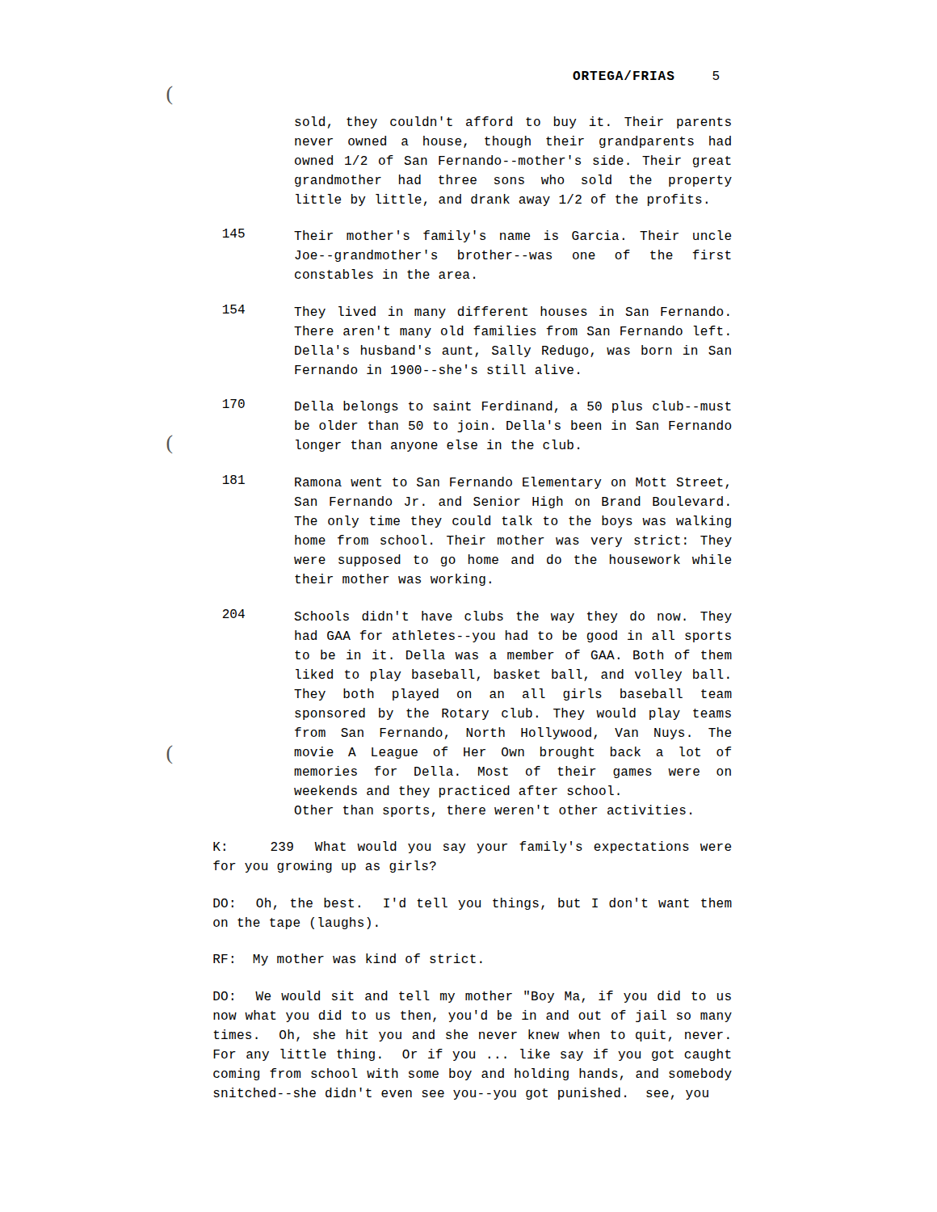(
(
(
ORTEGA/FRIAS 5
sold, they couldn't afford to buy it. Their parents never owned a house, though their grandparents had owned 1/2 of San Fernando--mother's side. Their great grandmother had three sons who sold the property little by little, and drank away 1/2 of the profits.
145
Their mother's family's name is Garcia. Their uncle Joe--grandmother's brother--was one of the first constables in the area.
154
They lived in many different houses in San Fernando. There aren't many old families from San Fernando left. Della's husband's aunt, Sally Redugo, was born in San Fernando in 1900--she's still alive.
170
Della belongs to saint Ferdinand, a 50 plus club--must be older than 50 to join. Della's been in San Fernando longer than anyone else in the club.
181
Ramona went to San Fernando Elementary on Mott Street, San Fernando Jr. and Senior High on Brand Boulevard. The only time they could talk to the boys was walking home from school. Their mother was very strict: They were supposed to go home and do the housework while their mother was working.
204
Schools didn't have clubs the way they do now. They had GAA for athletes--you had to be good in all sports to be in it. Della was a member of GAA. Both of them liked to play baseball, basket ball, and volley ball. They both played on an all girls baseball team sponsored by the Rotary club. They would play teams from San Fernando, North Hollywood, Van Nuys. The movie A League of Her Own brought back a lot of memories for Della. Most of their games were on weekends and they practiced after school.
Other than sports, there weren't other activities.
K: 239 What would you say your family's expectations were for you growing up as girls?
DO: Oh, the best. I'd tell you things, but I don't want them on the tape (laughs).
RF: My mother was kind of strict.
DO: We would sit and tell my mother "Boy Ma, if you did to us now what you did to us then, you'd be in and out of jail so many times. Oh, she hit you and she never knew when to quit, never. For any little thing. Or if you ... like say if you got caught coming from school with some boy and holding hands, and somebody snitched--she didn't even see you--you got punished. see, you